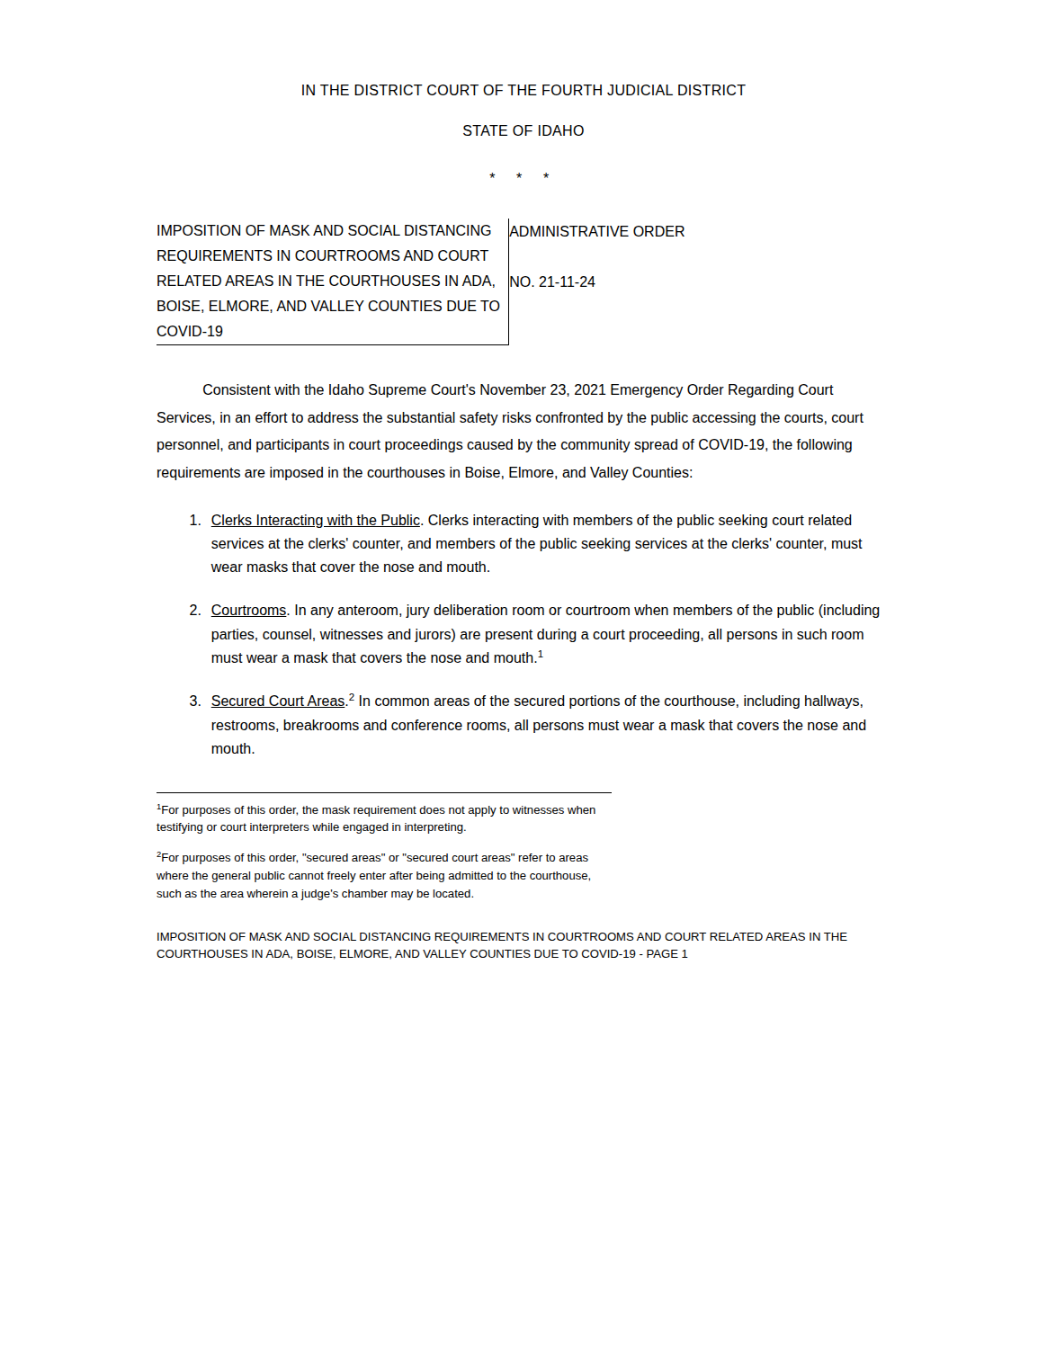IN THE DISTRICT COURT OF THE FOURTH JUDICIAL DISTRICT
STATE OF IDAHO
* * *
| IMPOSITION OF MASK AND SOCIAL DISTANCING REQUIREMENTS IN COURTROOMS AND COURT RELATED AREAS IN THE COURTHOUSES IN ADA, BOISE, ELMORE, AND VALLEY COUNTIES DUE TO COVID-19 | ADMINISTRATIVE ORDER NO. 21-11-24 |
Consistent with the Idaho Supreme Court's November 23, 2021 Emergency Order Regarding Court Services, in an effort to address the substantial safety risks confronted by the public accessing the courts, court personnel, and participants in court proceedings caused by the community spread of COVID-19, the following requirements are imposed in the courthouses in Boise, Elmore, and Valley Counties:
Clerks Interacting with the Public. Clerks interacting with members of the public seeking court related services at the clerks' counter, and members of the public seeking services at the clerks' counter, must wear masks that cover the nose and mouth.
Courtrooms. In any anteroom, jury deliberation room or courtroom when members of the public (including parties, counsel, witnesses and jurors) are present during a court proceeding, all persons in such room must wear a mask that covers the nose and mouth.1
Secured Court Areas.2 In common areas of the secured portions of the courthouse, including hallways, restrooms, breakrooms and conference rooms, all persons must wear a mask that covers the nose and mouth.
1For purposes of this order, the mask requirement does not apply to witnesses when testifying or court interpreters while engaged in interpreting.
2For purposes of this order, "secured areas" or "secured court areas" refer to areas where the general public cannot freely enter after being admitted to the courthouse, such as the area wherein a judge's chamber may be located.
IMPOSITION OF MASK AND SOCIAL DISTANCING REQUIREMENTS IN COURTROOMS AND COURT RELATED AREAS IN THE COURTHOUSES IN ADA, BOISE, ELMORE, AND VALLEY COUNTIES DUE TO COVID-19 - PAGE 1